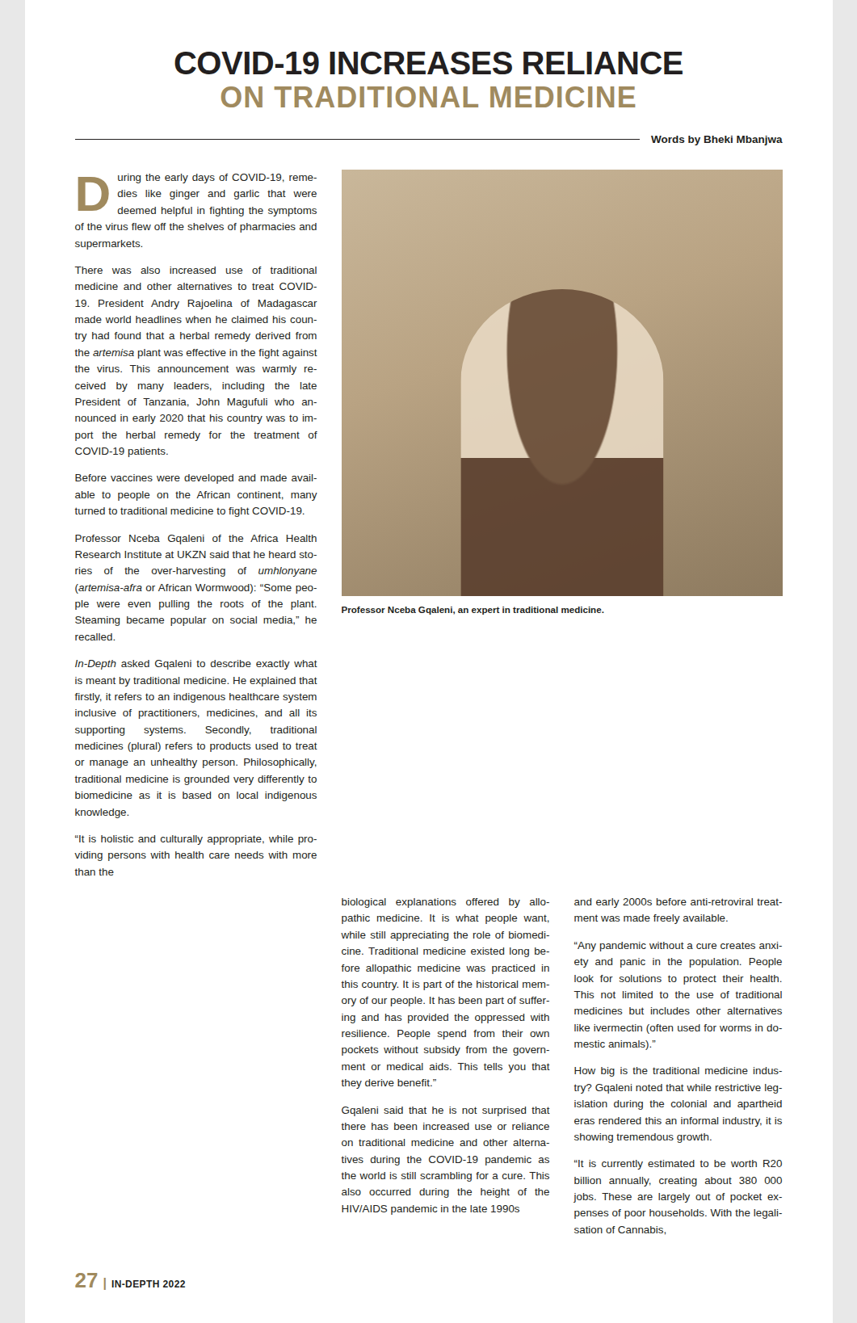COVID-19 Increases Reliance on Traditional Medicine
Words by Bheki Mbanjwa
During the early days of COVID-19, remedies like ginger and garlic that were deemed helpful in fighting the symptoms of the virus flew off the shelves of pharmacies and supermarkets.
There was also increased use of traditional medicine and other alternatives to treat COVID-19. President Andry Rajoelina of Madagascar made world headlines when he claimed his country had found that a herbal remedy derived from the artemisa plant was effective in the fight against the virus. This announcement was warmly received by many leaders, including the late President of Tanzania, John Magufuli who announced in early 2020 that his country was to import the herbal remedy for the treatment of COVID-19 patients.
Before vaccines were developed and made available to people on the African continent, many turned to traditional medicine to fight COVID-19.
Professor Nceba Gqaleni of the Africa Health Research Institute at UKZN said that he heard stories of the over-harvesting of umhlonyane (artemisa-afra or African Wormwood): “Some people were even pulling the roots of the plant. Steaming became popular on social media,” he recalled.
In-Depth asked Gqaleni to describe exactly what is meant by traditional medicine. He explained that firstly, it refers to an indigenous healthcare system inclusive of practitioners, medicines, and all its supporting systems. Secondly, traditional medicines (plural) refers to products used to treat or manage an unhealthy person. Philosophically, traditional medicine is grounded very differently to biomedicine as it is based on local indigenous knowledge.
“It is holistic and culturally appropriate, while providing persons with health care needs with more than the
Professor Nceba Gqaleni, an expert in traditional medicine.
biological explanations offered by allopathic medicine. It is what people want, while still appreciating the role of biomedicine. Traditional medicine existed long before allopathic medicine was practiced in this country. It is part of the historical memory of our people. It has been part of suffering and has provided the oppressed with resilience. People spend from their own pockets without subsidy from the government or medical aids. This tells you that they derive benefit.”
Gqaleni said that he is not surprised that there has been increased use or reliance on traditional medicine and other alternatives during the COVID-19 pandemic as the world is still scrambling for a cure. This also occurred during the height of the HIV/AIDS pandemic in the late 1990s
and early 2000s before anti-retroviral treatment was made freely available.
“Any pandemic without a cure creates anxiety and panic in the population. People look for solutions to protect their health. This not limited to the use of traditional medicines but includes other alternatives like ivermectin (often used for worms in domestic animals).”
How big is the traditional medicine industry? Gqaleni noted that while restrictive legislation during the colonial and apartheid eras rendered this an informal industry, it is showing tremendous growth.
“It is currently estimated to be worth R20 billion annually, creating about 380 000 jobs. These are largely out of pocket expenses of poor households. With the legalisation of Cannabis,
27 | IN-DEPTH 2022